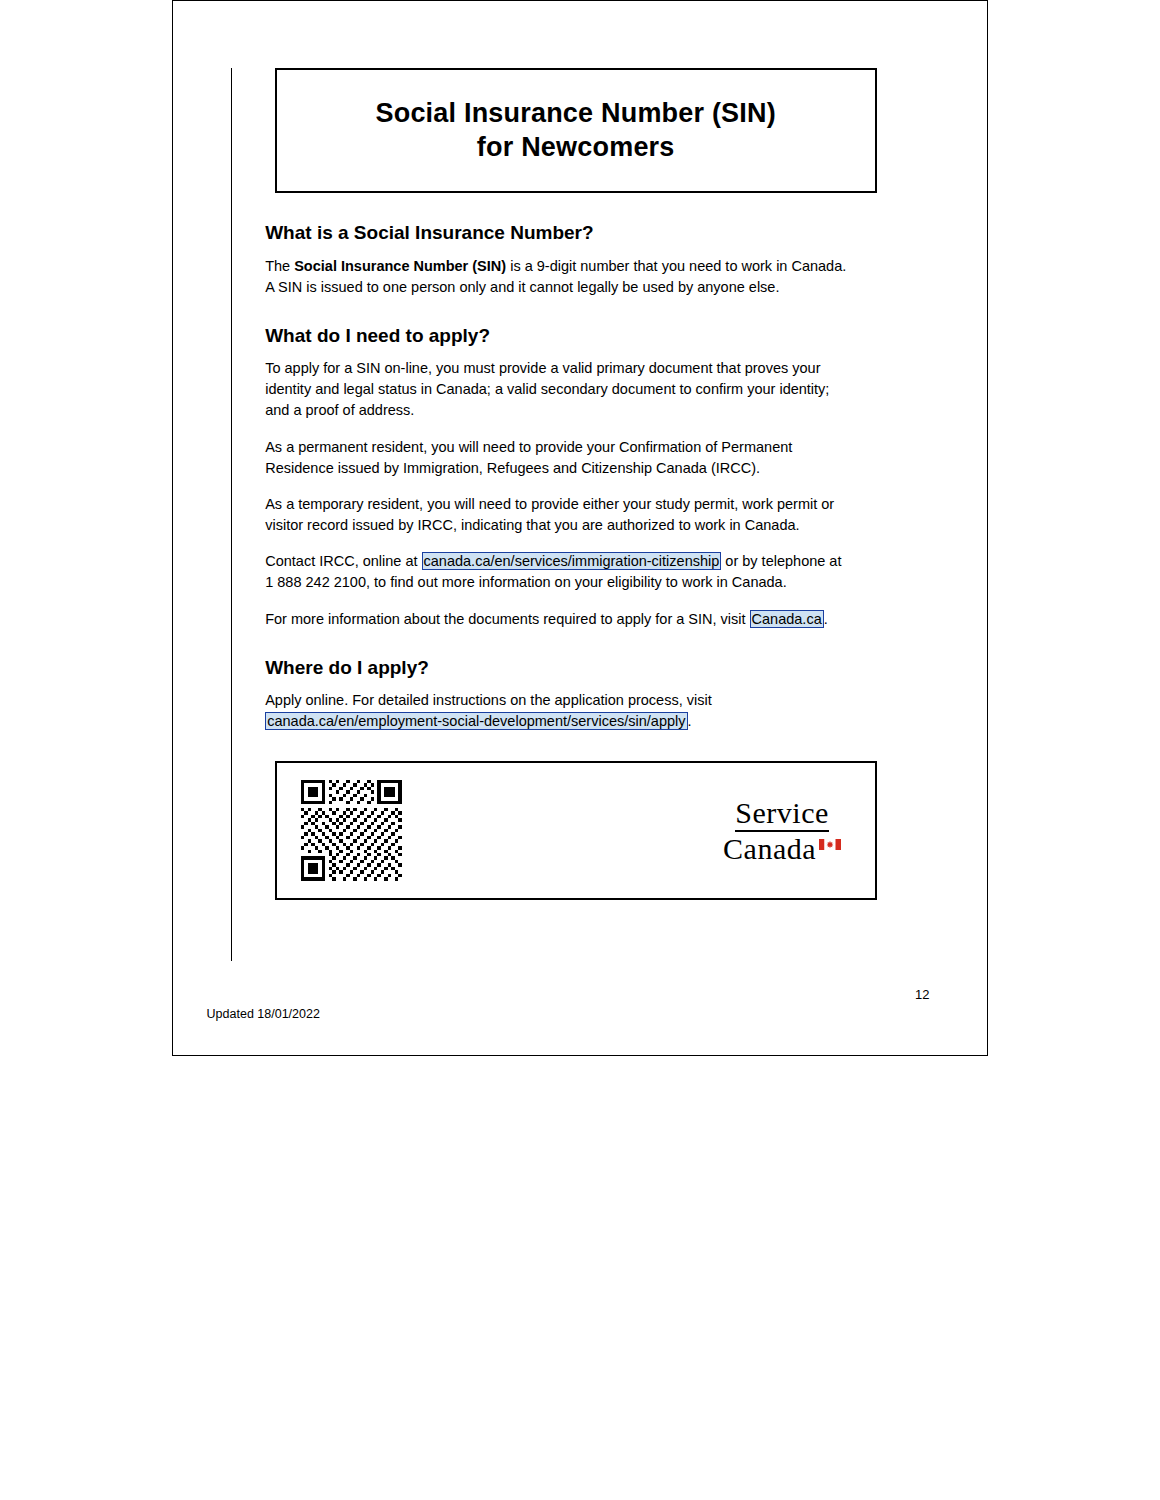Social Insurance Number (SIN)
for Newcomers
What is a Social Insurance Number?
The Social Insurance Number (SIN) is a 9-digit number that you need to work in Canada. A SIN is issued to one person only and it cannot legally be used by anyone else.
What do I need to apply?
To apply for a SIN on-line, you must provide a valid primary document that proves your identity and legal status in Canada; a valid secondary document to confirm your identity; and a proof of address.
As a permanent resident, you will need to provide your Confirmation of Permanent Residence issued by Immigration, Refugees and Citizenship Canada (IRCC).
As a temporary resident, you will need to provide either your study permit, work permit or visitor record issued by IRCC, indicating that you are authorized to work in Canada.
Contact IRCC, online at canada.ca/en/services/immigration-citizenship or by telephone at 1 888 242 2100, to find out more information on your eligibility to work in Canada.
For more information about the documents required to apply for a SIN, visit Canada.ca.
Where do I apply?
Apply online. For detailed instructions on the application process, visit canada.ca/en/employment-social-development/services/sin/apply.
Service
Canada
12
Updated 18/01/2022